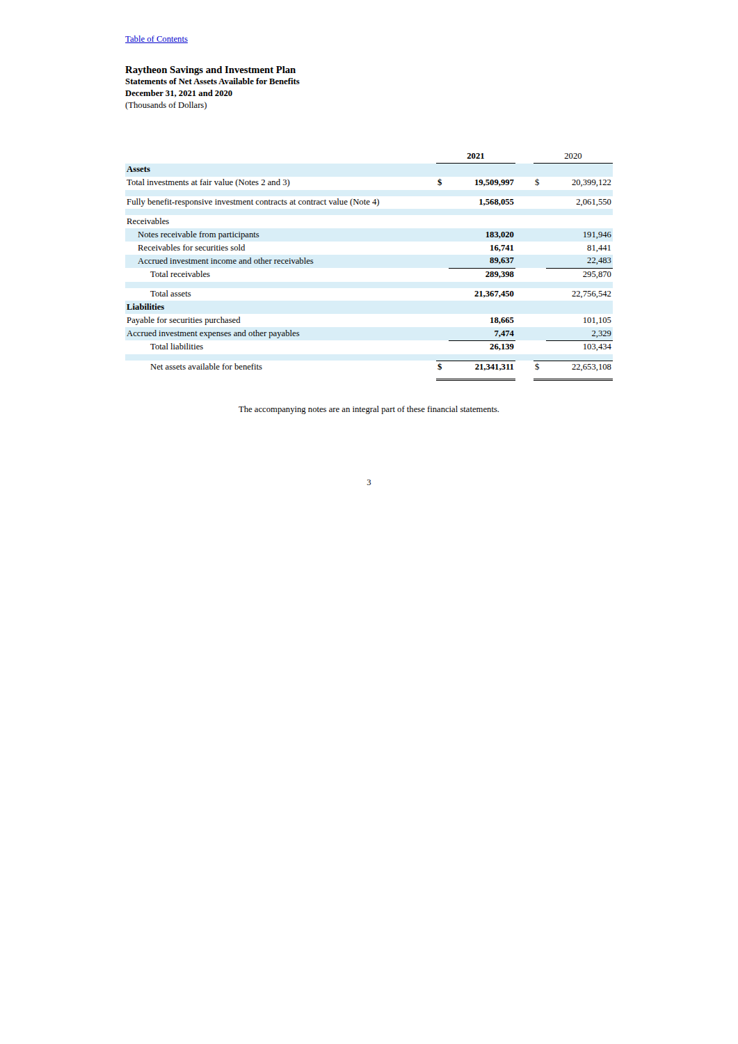Table of Contents
Raytheon Savings and Investment Plan
Statements of Net Assets Available for Benefits
December 31, 2021 and 2020
(Thousands of Dollars)
| | | 2021 | | 2020 |
| Assets | | | | | | |
| Total investments at fair value (Notes 2 and 3) | | $ | 19,509,997 | | $ | 20,399,122 |
| Fully benefit-responsive investment contracts at contract value (Note 4) | | | 1,568,055 | | | 2,061,550 |
| Receivables | | | | | | |
| Notes receivable from participants | | | 183,020 | | | 191,946 |
| Receivables for securities sold | | | 16,741 | | | 81,441 |
| Accrued investment income and other receivables | | | 89,637 | | | 22,483 |
| Total receivables | | | 289,398 | | | 295,870 |
| Total assets | | | 21,367,450 | | | 22,756,542 |
| Liabilities | | | | | | |
| Payable for securities purchased | | | 18,665 | | | 101,105 |
| Accrued investment expenses and other payables | | | 7,474 | | | 2,329 |
| Total liabilities | | | 26,139 | | | 103,434 |
| Net assets available for benefits | | $ | 21,341,311 | | $ | 22,653,108 |
The accompanying notes are an integral part of these financial statements.
3